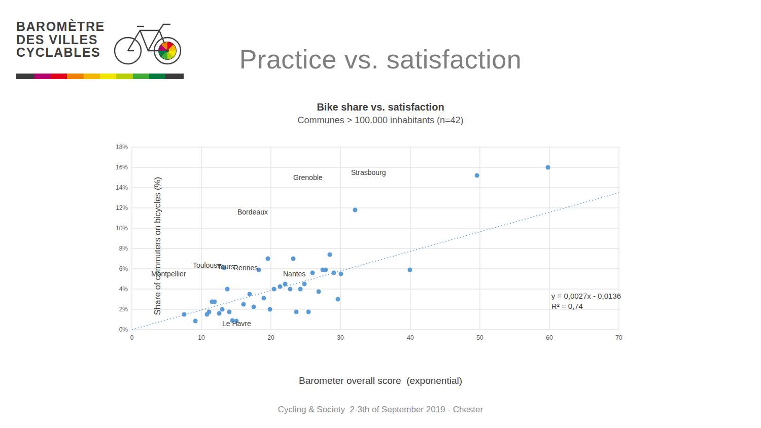Baromètre
des villes
cyclables
Practice vs. satisfaction
Bike share vs. satisfaction
Communes > 100.000 inhabitants (n=42)
Share of commuters on bicycles (%) Barometer overall score (exponential)
y = 0,0027x - 0,0136
R² = 0,74
Grenoble Strasbourg Bordeaux Toulouse Tours Rennes Nantes Montpellier Le Havre 0% 2% 4% 6% 8% 10% 12% 14% 16% 18% 0 10 20 30 40 50 60 70
Cycling & Society 2-3th of September 2019 - Chester